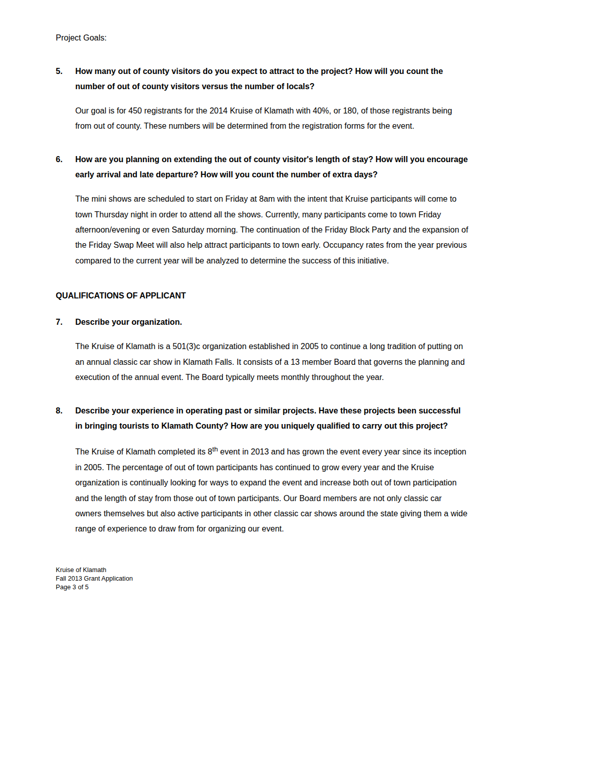Project Goals:
5.
How many out of county visitors do you expect to attract to the project? How will you count the number of out of county visitors versus the number of locals?
Our goal is for 450 registrants for the 2014 Kruise of Klamath with 40%, or 180, of those registrants being from out of county. These numbers will be determined from the registration forms for the event.
6.
How are you planning on extending the out of county visitor's length of stay? How will you encourage early arrival and late departure? How will you count the number of extra days?
The mini shows are scheduled to start on Friday at 8am with the intent that Kruise participants will come to town Thursday night in order to attend all the shows. Currently, many participants come to town Friday afternoon/evening or even Saturday morning. The continuation of the Friday Block Party and the expansion of the Friday Swap Meet will also help attract participants to town early. Occupancy rates from the year previous compared to the current year will be analyzed to determine the success of this initiative.
QUALIFICATIONS OF APPLICANT
7.
Describe your organization.
The Kruise of Klamath is a 501(3)c organization established in 2005 to continue a long tradition of putting on an annual classic car show in Klamath Falls. It consists of a 13 member Board that governs the planning and execution of the annual event. The Board typically meets monthly throughout the year.
8.
Describe your experience in operating past or similar projects. Have these projects been successful in bringing tourists to Klamath County? How are you uniquely qualified to carry out this project?
The Kruise of Klamath completed its 8th event in 2013 and has grown the event every year since its inception in 2005. The percentage of out of town participants has continued to grow every year and the Kruise organization is continually looking for ways to expand the event and increase both out of town participation and the length of stay from those out of town participants. Our Board members are not only classic car owners themselves but also active participants in other classic car shows around the state giving them a wide range of experience to draw from for organizing our event.
Kruise of Klamath
Fall 2013 Grant Application
Page 3 of 5